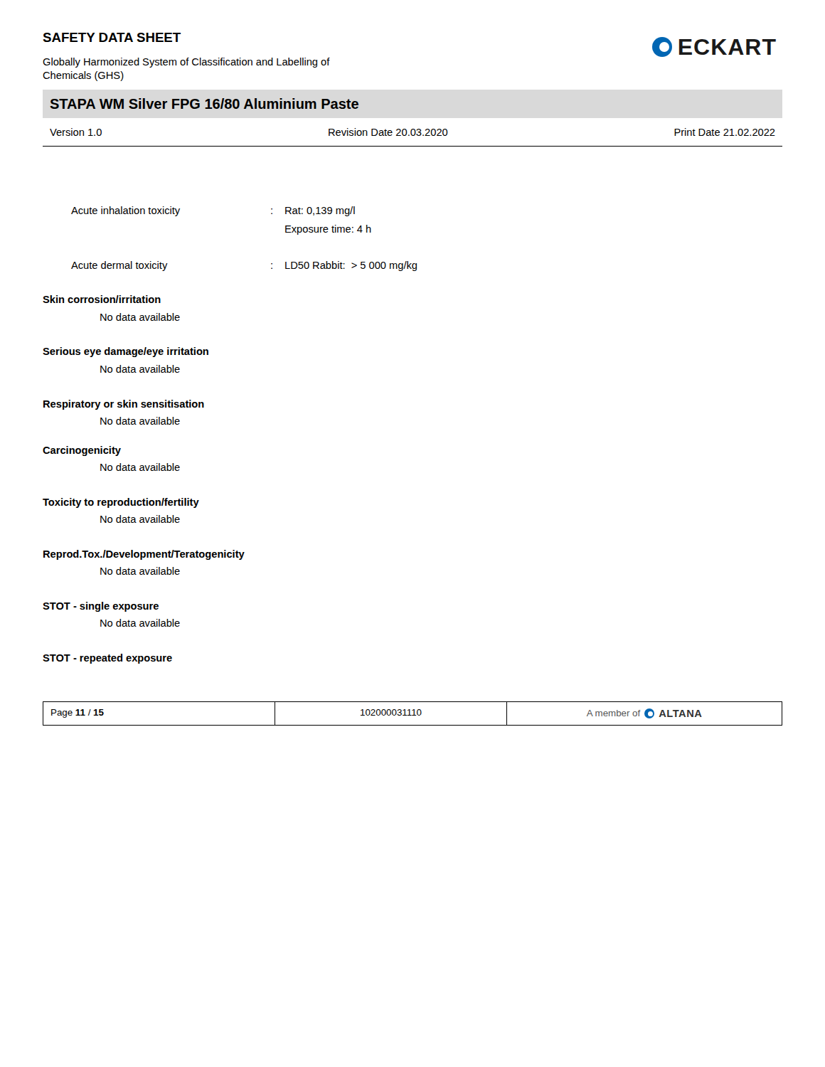SAFETY DATA SHEET
Globally Harmonized System of Classification and Labelling of
Chemicals (GHS)
ECKART
STAPA WM Silver FPG 16/80 Aluminium Paste
Version 1.0 Revision Date 20.03.2020 Print Date 21.02.2022
Acute inhalation toxicity
:
Rat: 0,139 mg/l
Exposure time: 4 h
Acute dermal toxicity
:
LD50 Rabbit: > 5 000 mg/kg
Skin corrosion/irritation
No data available
Serious eye damage/eye irritation
No data available
Respiratory or skin sensitisation
No data available
Carcinogenicity
No data available
Toxicity to reproduction/fertility
No data available
Reprod.Tox./Development/Teratogenicity
No data available
STOT - single exposure
No data available
STOT - repeated exposure
Page 11 / 15
102000031110
A member of ALTANA